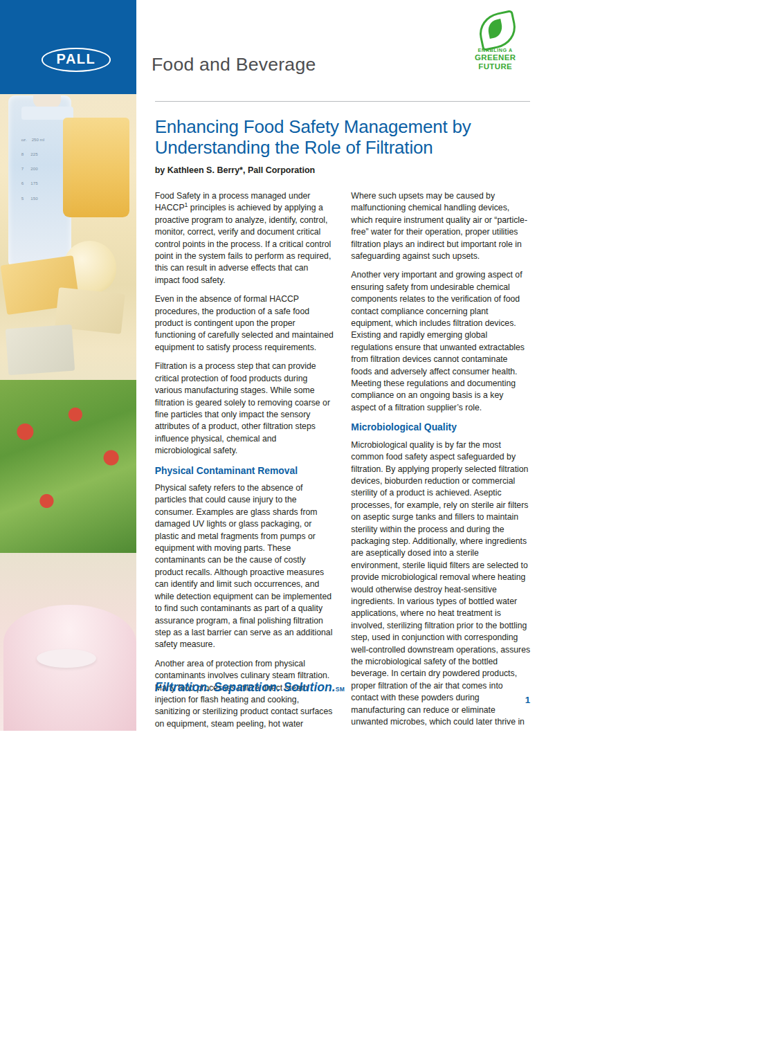PALL
Food and Beverage
ENABLING A GREENER FUTURE
oz. 250 ml
8 225
7 200
6 175
5 150
Enhancing Food Safety Management by
Understanding the Role of Filtration
by Kathleen S. Berry*, Pall Corporation
Food Safety in a process managed under HACCP1 principles is achieved by applying a proactive program to analyze, identify, control, monitor, correct, verify and document critical control points in the process. If a critical control point in the system fails to perform as required, this can result in adverse effects that can impact food safety.
Even in the absence of formal HACCP procedures, the production of a safe food product is contingent upon the proper functioning of carefully selected and maintained equipment to satisfy process requirements.
Filtration is a process step that can provide critical protection of food products during various manufacturing stages. While some filtration is geared solely to removing coarse or fine particles that only impact the sensory attributes of a product, other filtration steps influence physical, chemical and microbiological safety.
Physical Contaminant Removal
Physical safety refers to the absence of particles that could cause injury to the consumer. Examples are glass shards from damaged UV lights or glass packaging, or plastic and metal fragments from pumps or equipment with moving parts. These contaminants can be the cause of costly product recalls. Although proactive measures can identify and limit such occurrences, and while detection equipment can be implemented to find such contaminants as part of a quality assurance program, a final polishing filtration step as a last barrier can serve as an additional safety measure.
Another area of protection from physical contaminants involves culinary steam filtration. Many food processes utilize direct steam injection for flash heating and cooking, sanitizing or sterilizing product contact surfaces on equipment, steam peeling, hot water creation for CIP systems, etc. There are requirements for removing particles, such as rust and debris from steam lines, which are achieved by filtration2.
Chemical Contaminant Removal
Chemical safety describes a situation wherein food products are free of unwanted chemical contaminants, such as cleaning agents, or uncontrolled amounts of other food plant chemicals inadvertently ending up in the product.
Where such upsets may be caused by malfunctioning chemical handling devices, which require instrument quality air or “particle-free” water for their operation, proper utilities filtration plays an indirect but important role in safeguarding against such upsets.
Another very important and growing aspect of ensuring safety from undesirable chemical components relates to the verification of food contact compliance concerning plant equipment, which includes filtration devices. Existing and rapidly emerging global regulations ensure that unwanted extractables from filtration devices cannot contaminate foods and adversely affect consumer health. Meeting these regulations and documenting compliance on an ongoing basis is a key aspect of a filtration supplier’s role.
Microbiological Quality
Microbiological quality is by far the most common food safety aspect safeguarded by filtration. By applying properly selected filtration devices, bioburden reduction or commercial sterility of a product is achieved. Aseptic processes, for example, rely on sterile air filters on aseptic surge tanks and fillers to maintain sterility within the process and during the packaging step. Additionally, where ingredients are aseptically dosed into a sterile environment, sterile liquid filters are selected to provide microbiological removal where heating would otherwise destroy heat-sensitive ingredients. In various types of bottled water applications, where no heat treatment is involved, sterilizing filtration prior to the bottling step, used in conjunction with corresponding well-controlled downstream operations, assures the microbiological safety of the bottled beverage. In certain dry powdered products, proper filtration of the air that comes into contact with these powders during manufacturing can reduce or eliminate unwanted microbes, which could later thrive in reconstituted form.
Securing Water Quality
Water is often an important source of pathogens found in food products. With the increasing scarcity of water supplies and the growing need to reuse and recycle water, food plants must pay special attention to their plant water quality, depending on its source and its previous history of use.
Filtration. Separation. Solution.SM
1